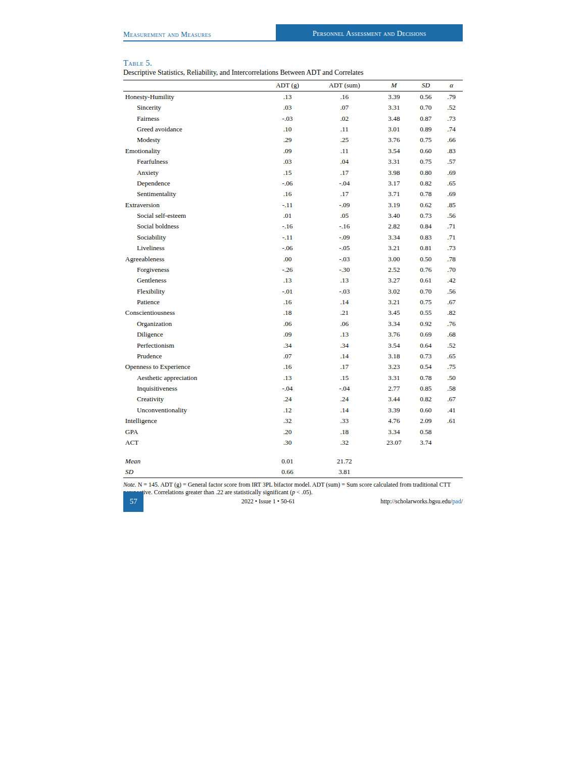Measurement and Measures
Personnel Assessment and Decisions
Table 5.
Descriptive Statistics, Reliability, and Intercorrelations Between ADT and Correlates
| | ADT (g) | ADT (sum) | M | SD | α |
| --- | --- | --- | --- | --- | --- |
| Honesty-Humility | .13 | .16 | 3.39 | 0.56 | .79 |
| Sincerity | .03 | .07 | 3.31 | 0.70 | .52 |
| Fairness | -.03 | .02 | 3.48 | 0.87 | .73 |
| Greed avoidance | .10 | .11 | 3.01 | 0.89 | .74 |
| Modesty | .29 | .25 | 3.76 | 0.75 | .66 |
| Emotionality | .09 | .11 | 3.54 | 0.60 | .83 |
| Fearfulness | .03 | .04 | 3.31 | 0.75 | .57 |
| Anxiety | .15 | .17 | 3.98 | 0.80 | .69 |
| Dependence | -.06 | -.04 | 3.17 | 0.82 | .65 |
| Sentimentality | .16 | .17 | 3.71 | 0.78 | .69 |
| Extraversion | -.11 | -.09 | 3.19 | 0.62 | .85 |
| Social self-esteem | .01 | .05 | 3.40 | 0.73 | .56 |
| Social boldness | -.16 | -.16 | 2.82 | 0.84 | .71 |
| Sociability | -.11 | -.09 | 3.34 | 0.83 | .71 |
| Liveliness | -.06 | -.05 | 3.21 | 0.81 | .73 |
| Agreeableness | .00 | -.03 | 3.00 | 0.50 | .78 |
| Forgiveness | -.26 | -.30 | 2.52 | 0.76 | .70 |
| Gentleness | .13 | .13 | 3.27 | 0.61 | .42 |
| Flexibility | -.01 | -.03 | 3.02 | 0.70 | .56 |
| Patience | .16 | .14 | 3.21 | 0.75 | .67 |
| Conscientiousness | .18 | .21 | 3.45 | 0.55 | .82 |
| Organization | .06 | .06 | 3.34 | 0.92 | .76 |
| Diligence | .09 | .13 | 3.76 | 0.69 | .68 |
| Perfectionism | .34 | .34 | 3.54 | 0.64 | .52 |
| Prudence | .07 | .14 | 3.18 | 0.73 | .65 |
| Openness to Experience | .16 | .17 | 3.23 | 0.54 | .75 |
| Aesthetic appreciation | .13 | .15 | 3.31 | 0.78 | .50 |
| Inquisitiveness | -.04 | -.04 | 2.77 | 0.85 | .58 |
| Creativity | .24 | .24 | 3.44 | 0.82 | .67 |
| Unconventionality | .12 | .14 | 3.39 | 0.60 | .41 |
| Intelligence | .32 | .33 | 4.76 | 2.09 | .61 |
| GPA | .20 | .18 | 3.34 | 0.58 | |
| ACT | .30 | .32 | 23.07 | 3.74 | |
| Mean | 0.01 | 21.72 | | | |
| SD | 0.66 | 3.81 | | | |
Note. N = 145. ADT (g) = General factor score from IRT 3PL bifactor model. ADT (sum) = Sum score calculated from traditional CTT perspective. Correlations greater than .22 are statistically significant (p < .05).
57
2022 • Issue 1 • 50-61
http://scholarworks.bgsu.edu/pad/